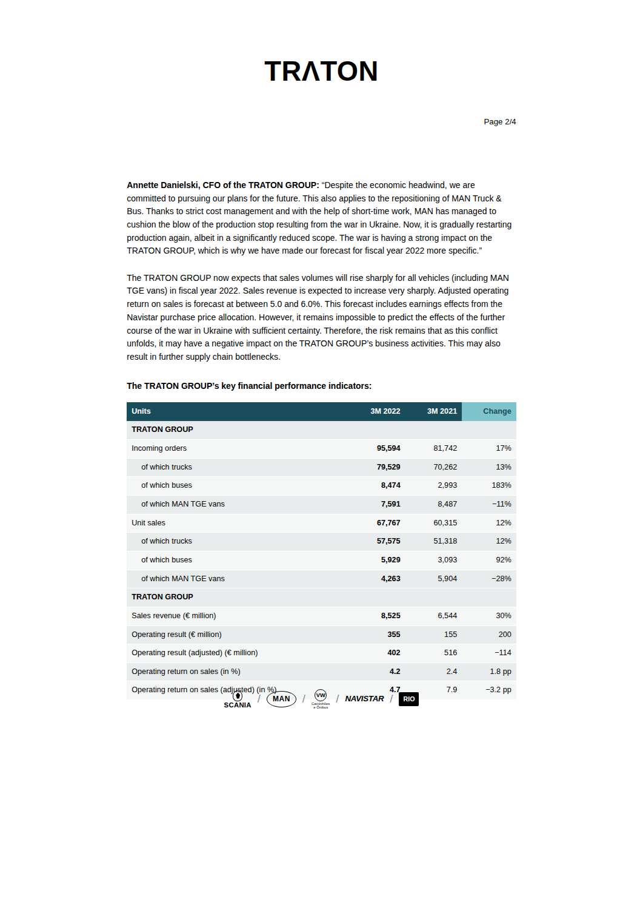TRΛTON
Page 2/4
Annette Danielski, CFO of the TRATON GROUP: “Despite the economic headwind, we are committed to pursuing our plans for the future. This also applies to the repositioning of MAN Truck & Bus. Thanks to strict cost management and with the help of short-time work, MAN has managed to cushion the blow of the production stop resulting from the war in Ukraine. Now, it is gradually restarting production again, albeit in a significantly reduced scope. The war is having a strong impact on the TRATON GROUP, which is why we have made our forecast for fiscal year 2022 more specific.”
The TRATON GROUP now expects that sales volumes will rise sharply for all vehicles (including MAN TGE vans) in fiscal year 2022. Sales revenue is expected to increase very sharply. Adjusted operating return on sales is forecast at between 5.0 and 6.0%. This forecast includes earnings effects from the Navistar purchase price allocation. However, it remains impossible to predict the effects of the further course of the war in Ukraine with sufficient certainty. Therefore, the risk remains that as this conflict unfolds, it may have a negative impact on the TRATON GROUP’s business activities. This may also result in further supply chain bottlenecks.
The TRATON GROUP’s key financial performance indicators:
| Units | 3M 2022 | 3M 2021 | Change |
| --- | --- | --- | --- |
| TRATON GROUP | | | |
| Incoming orders | 95,594 | 81,742 | 17% |
| of which trucks | 79,529 | 70,262 | 13% |
| of which buses | 8,474 | 2,993 | 183% |
| of which MAN TGE vans | 7,591 | 8,487 | −11% |
| Unit sales | 67,767 | 60,315 | 12% |
| of which trucks | 57,575 | 51,318 | 12% |
| of which buses | 5,929 | 3,093 | 92% |
| of which MAN TGE vans | 4,263 | 5,904 | −28% |
| TRATON GROUP | | | |
| Sales revenue (€ million) | 8,525 | 6,544 | 30% |
| Operating result (€ million) | 355 | 155 | 200 |
| Operating result (adjusted) (€ million) | 402 | 516 | −114 |
| Operating return on sales (in %) | 4.2 | 2.4 | 1.8 pp |
| Operating return on sales (adjusted) (in %) | 4.7 | 7.9 | −3.2 pp |
SCANIA
/
MAN
/
VW
Caminhões
e Ônibus
/
NAVISTAR
/
RIO